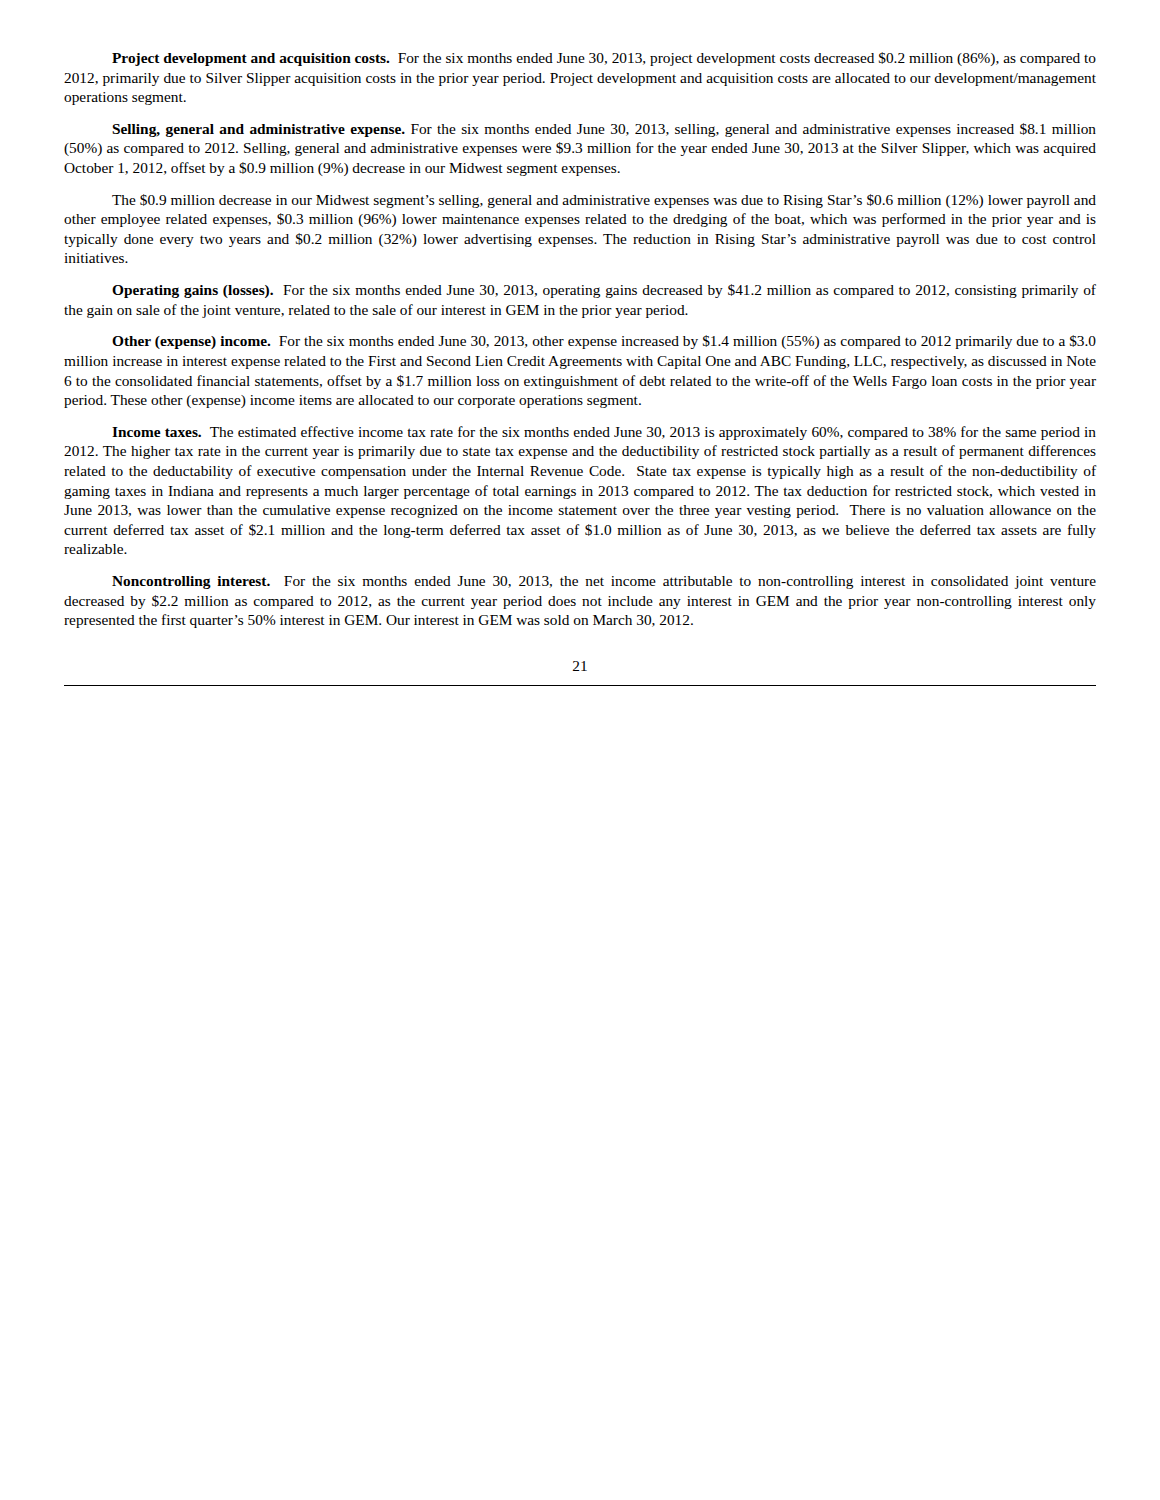Project development and acquisition costs. For the six months ended June 30, 2013, project development costs decreased $0.2 million (86%), as compared to 2012, primarily due to Silver Slipper acquisition costs in the prior year period. Project development and acquisition costs are allocated to our development/management operations segment.
Selling, general and administrative expense. For the six months ended June 30, 2013, selling, general and administrative expenses increased $8.1 million (50%) as compared to 2012. Selling, general and administrative expenses were $9.3 million for the year ended June 30, 2013 at the Silver Slipper, which was acquired October 1, 2012, offset by a $0.9 million (9%) decrease in our Midwest segment expenses.
The $0.9 million decrease in our Midwest segment’s selling, general and administrative expenses was due to Rising Star’s $0.6 million (12%) lower payroll and other employee related expenses, $0.3 million (96%) lower maintenance expenses related to the dredging of the boat, which was performed in the prior year and is typically done every two years and $0.2 million (32%) lower advertising expenses. The reduction in Rising Star’s administrative payroll was due to cost control initiatives.
Operating gains (losses). For the six months ended June 30, 2013, operating gains decreased by $41.2 million as compared to 2012, consisting primarily of the gain on sale of the joint venture, related to the sale of our interest in GEM in the prior year period.
Other (expense) income. For the six months ended June 30, 2013, other expense increased by $1.4 million (55%) as compared to 2012 primarily due to a $3.0 million increase in interest expense related to the First and Second Lien Credit Agreements with Capital One and ABC Funding, LLC, respectively, as discussed in Note 6 to the consolidated financial statements, offset by a $1.7 million loss on extinguishment of debt related to the write-off of the Wells Fargo loan costs in the prior year period. These other (expense) income items are allocated to our corporate operations segment.
Income taxes. The estimated effective income tax rate for the six months ended June 30, 2013 is approximately 60%, compared to 38% for the same period in 2012. The higher tax rate in the current year is primarily due to state tax expense and the deductibility of restricted stock partially as a result of permanent differences related to the deductability of executive compensation under the Internal Revenue Code. State tax expense is typically high as a result of the non-deductibility of gaming taxes in Indiana and represents a much larger percentage of total earnings in 2013 compared to 2012. The tax deduction for restricted stock, which vested in June 2013, was lower than the cumulative expense recognized on the income statement over the three year vesting period. There is no valuation allowance on the current deferred tax asset of $2.1 million and the long-term deferred tax asset of $1.0 million as of June 30, 2013, as we believe the deferred tax assets are fully realizable.
Noncontrolling interest. For the six months ended June 30, 2013, the net income attributable to non-controlling interest in consolidated joint venture decreased by $2.2 million as compared to 2012, as the current year period does not include any interest in GEM and the prior year non-controlling interest only represented the first quarter’s 50% interest in GEM. Our interest in GEM was sold on March 30, 2012.
21